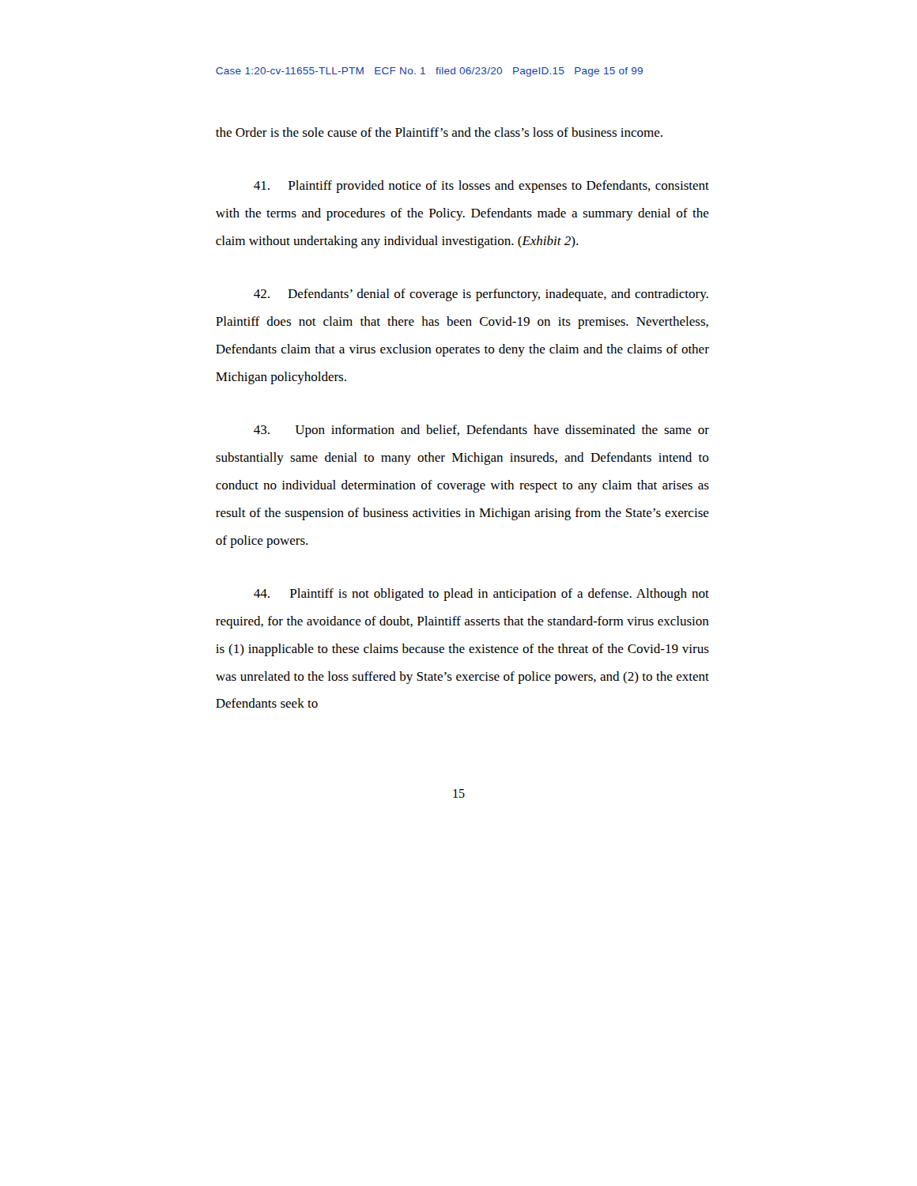Case 1:20-cv-11655-TLL-PTM ECF No. 1 filed 06/23/20 PageID.15 Page 15 of 99
the Order is the sole cause of the Plaintiff’s and the class’s loss of business income.
41. Plaintiff provided notice of its losses and expenses to Defendants, consistent with the terms and procedures of the Policy. Defendants made a summary denial of the claim without undertaking any individual investigation. (Exhibit 2).
42. Defendants’ denial of coverage is perfunctory, inadequate, and contradictory. Plaintiff does not claim that there has been Covid-19 on its premises. Nevertheless, Defendants claim that a virus exclusion operates to deny the claim and the claims of other Michigan policyholders.
43. Upon information and belief, Defendants have disseminated the same or substantially same denial to many other Michigan insureds, and Defendants intend to conduct no individual determination of coverage with respect to any claim that arises as result of the suspension of business activities in Michigan arising from the State’s exercise of police powers.
44. Plaintiff is not obligated to plead in anticipation of a defense. Although not required, for the avoidance of doubt, Plaintiff asserts that the standard-form virus exclusion is (1) inapplicable to these claims because the existence of the threat of the Covid-19 virus was unrelated to the loss suffered by State’s exercise of police powers, and (2) to the extent Defendants seek to
15